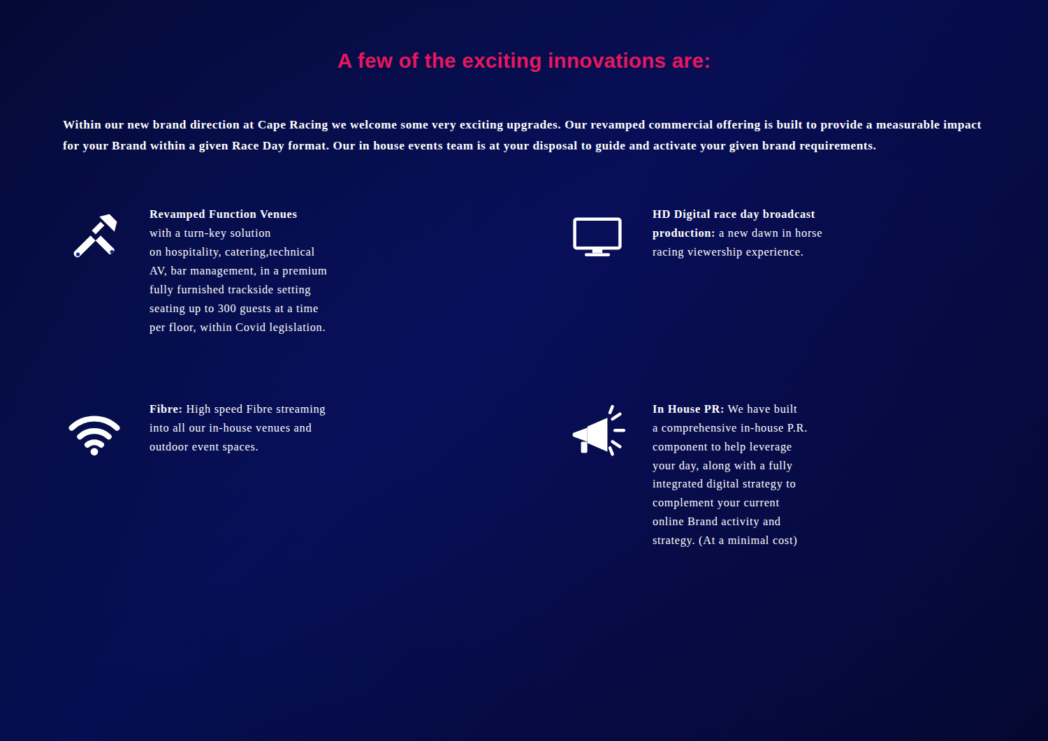A few of the exciting innovations are:
Within our new brand direction at Cape Racing we welcome some very exciting upgrades. Our revamped commercial offering is built to provide a measurable impact for your Brand within a given Race Day format. Our in house events team is at your disposal to guide and activate your given brand requirements.
Revamped Function Venues
with a turn-key solution
on hospitality, catering,technical
AV, bar management, in a premium
fully furnished trackside setting
seating up to 300 guests at a time
per floor, within Covid legislation.
HD Digital race day broadcast
production: a new dawn in horse
racing viewership experience.
Fibre: High speed Fibre streaming
into all our in-house venues and
outdoor event spaces.
In House PR: We have built
a comprehensive in-house P.R.
component to help leverage
your day, along with a fully
integrated digital strategy to
complement your current
online Brand activity and
strategy. (At a minimal cost)